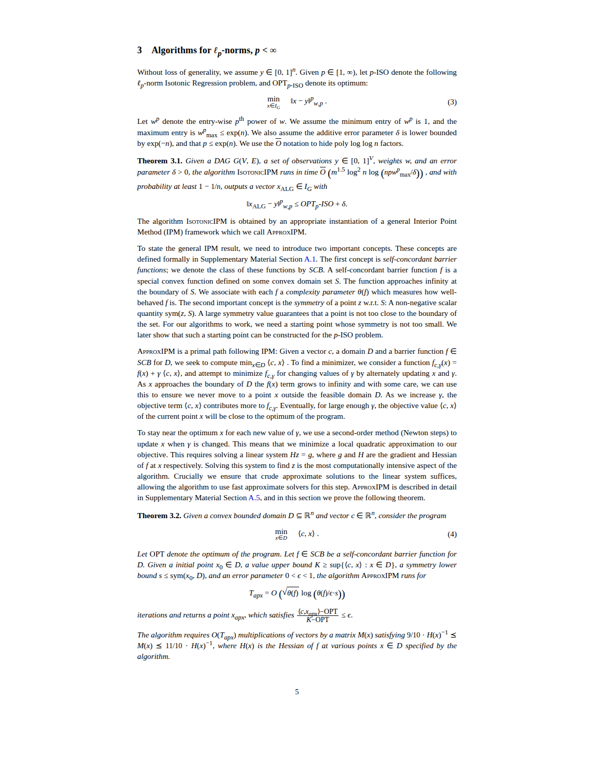3 Algorithms for ℓp-norms, p < ∞
Without loss of generality, we assume y ∈ [0, 1]n. Given p ∈ [1, ∞), let p-ISO denote the following ℓp-norm Isotonic Regression problem, and OPTp-ISO denote its optimum:
min x∈IG ‖x − y‖pw,p . (3)
Let wp denote the entry-wise pth power of w. We assume the minimum entry of wp is 1, and the maximum entry is wpmax ≤ exp(n). We also assume the additive error parameter δ is lower bounded by exp(−n), and that p ≤ exp(n). We use the O notation to hide poly log log n factors.
Theorem 3.1. Given a DAG G(V, E), a set of observations y ∈ [0, 1]V, weights w, and an error parameter δ > 0, the algorithm IsotonicIPM runs in time O (m1.5 log2 n log (npwpmax/δ)) , and with probability at least 1 − 1/n, outputs a vector xALG ∈ IG with
‖xALG − y‖pw,p ≤ OPTp-ISO + δ.
The algorithm IsotonicIPM is obtained by an appropriate instantiation of a general Interior Point Method (IPM) framework which we call ApproxIPM.
To state the general IPM result, we need to introduce two important concepts. These concepts are defined formally in Supplementary Material Section A.1. The first concept is self-concordant barrier functions; we denote the class of these functions by SCB. A self-concordant barrier function f is a special convex function defined on some convex domain set S. The function approaches infinity at the boundary of S. We associate with each f a complexity parameter θ(f) which measures how well-behaved f is. The second important concept is the symmetry of a point z w.r.t. S: A non-negative scalar quantity sym(z, S). A large symmetry value guarantees that a point is not too close to the boundary of the set. For our algorithms to work, we need a starting point whose symmetry is not too small. We later show that such a starting point can be constructed for the p-ISO problem.
ApproxIPM is a primal path following IPM: Given a vector c, a domain D and a barrier function f ∈ SCB for D, we seek to compute minx∈D ⟨c, x⟩ . To find a minimizer, we consider a function fc,γ(x) = f(x) + γ ⟨c, x⟩, and attempt to minimize fc,γ for changing values of γ by alternately updating x and γ. As x approaches the boundary of D the f(x) term grows to infinity and with some care, we can use this to ensure we never move to a point x outside the feasible domain D. As we increase γ, the objective term ⟨c, x⟩ contributes more to fc,γ. Eventually, for large enough γ, the objective value ⟨c, x⟩ of the current point x will be close to the optimum of the program.
To stay near the optimum x for each new value of γ, we use a second-order method (Newton steps) to update x when γ is changed. This means that we minimize a local quadratic approximation to our objective. This requires solving a linear system Hz = g, where g and H are the gradient and Hessian of f at x respectively. Solving this system to find z is the most computationally intensive aspect of the algorithm. Crucially we ensure that crude approximate solutions to the linear system suffices, allowing the algorithm to use fast approximate solvers for this step. ApproxIPM is described in detail in Supplementary Material Section A.5, and in this section we prove the following theorem.
Theorem 3.2. Given a convex bounded domain D ⊆ ℝn and vector c ∈ ℝn, consider the program
min x∈D ⟨c, x⟩ . (4)
Let OPT denote the optimum of the program. Let f ∈ SCB be a self-concordant barrier function for D. Given a initial point x0 ∈ D, a value upper bound K ≥ sup{⟨c, x⟩ : x ∈ D}, a symmetry lower bound s ≤ sym(x0, D), and an error parameter 0 < ϵ < 1, the algorithm ApproxIPM runs for
Tapx = O (θ(f) log (θ(f)/ϵ·s))
iterations and returns a point xapx, which satisfies ⟨c,xapx⟩−OPT K−OPT ≤ ϵ.
The algorithm requires O(Tapx) multiplications of vectors by a matrix M(x) satisfying 9/10 · H(x)−1 ⪯ M(x) ⪯ 11/10 · H(x)−1, where H(x) is the Hessian of f at various points x ∈ D specified by the algorithm.
5